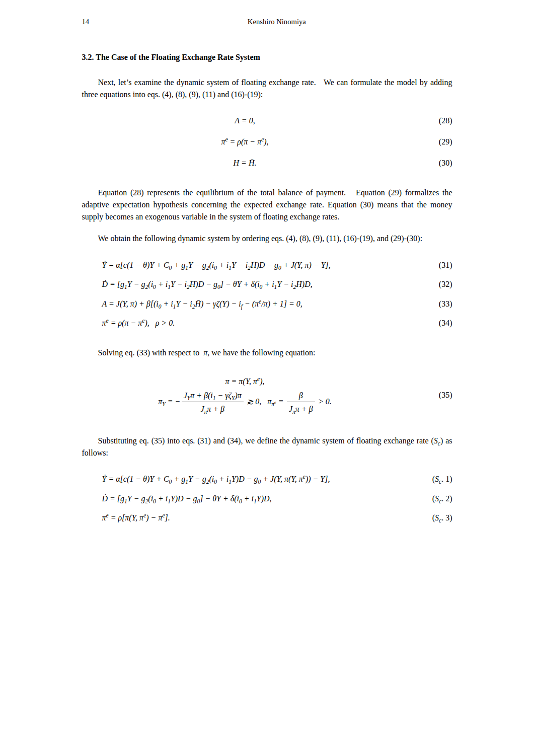14 Kenshiro Ninomiya
3.2. The Case of the Floating Exchange Rate System
Next, let’s examine the dynamic system of floating exchange rate. We can formulate the model by adding three equations into eqs. (4), (8), (9), (11) and (16)-(19):
A = 0, (28)
π̇e = ρ(π − πe), (29)
H = H̄. (30)
Equation (28) represents the equilibrium of the total balance of payment. Equation (29) formalizes the adaptive expectation hypothesis concerning the expected exchange rate. Equation (30) means that the money supply becomes an exogenous variable in the system of floating exchange rates.
We obtain the following dynamic system by ordering eqs. (4), (8), (9), (11), (16)-(19), and (29)-(30):
Ẏ = α[c(1 − θ)Y + C0 + g1Y − g2(i0 + i1Y − i2H̄)D − g0 + J(Y, π) − Y], (31)
Ḋ = [g1Y − g2(i0 + i1Y − i2H̄)D − g0] − θY + δ(i0 + i1Y − i2H̄)D, (32)
A = J(Y, π) + β[(i0 + i1Y − i2H̄) − γζ(Y) − if − (πe/π) + 1] = 0, (33)
π̇e = ρ(π − πe), ρ > 0. (34)
Solving eq. (33) with respect to π, we have the following equation:
π = π(Y, πe), πY = −JYπ + β(i1 − γζY)π Jππ + β ≳ 0, ππe = βJππ + β > 0. (35)
Substituting eq. (35) into eqs. (31) and (34), we define the dynamic system of floating exchange rate (Sc) as follows:
Ẏ = α[c(1 − θ)Y + C0 + g1Y − g2(i0 + i1Y)D − g0 + J(Y, π(Y, πe)) − Y], (Sc. 1)
Ḋ = [g1Y − g2(i0 + i1Y)D − g0] − θY + δ(i0 + i1Y)D, (Sc. 2)
π̇e = ρ[π(Y, πe) − πe]. (Sc. 3)